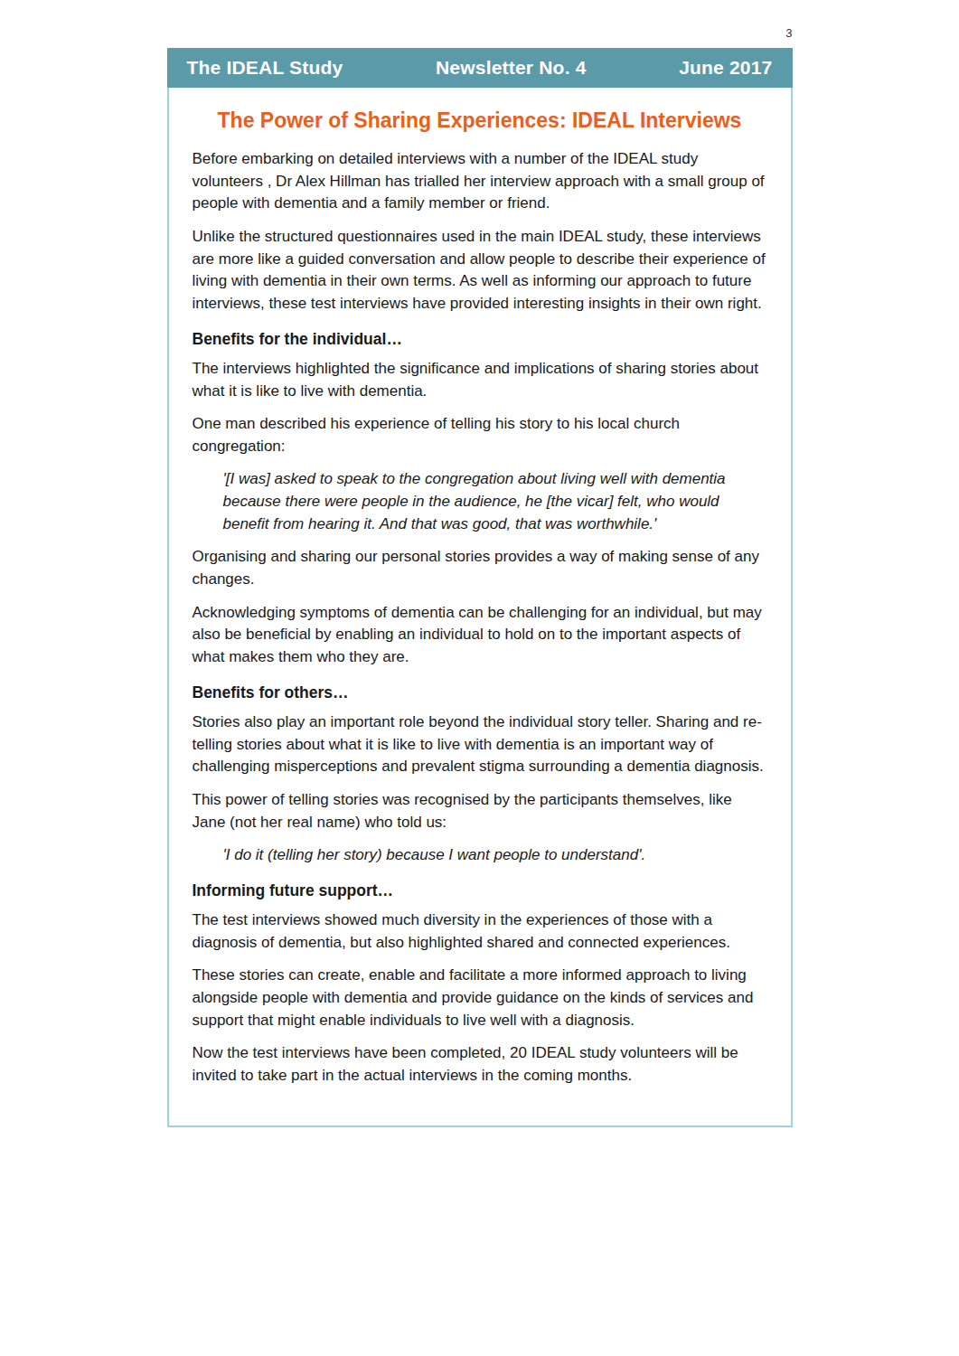3
The IDEAL Study Newsletter No. 4 June 2017
The Power of Sharing Experiences: IDEAL Interviews
Before embarking on detailed interviews with a number of the IDEAL study volunteers , Dr Alex Hillman has trialled her interview approach with a small group of people with dementia and a family member or friend.
Unlike the structured questionnaires used in the main IDEAL study, these interviews are more like a guided conversation and allow people to describe their experience of living with dementia in their own terms. As well as informing our approach to future interviews, these test interviews have provided interesting insights in their own right.
Benefits for the individual…
The interviews highlighted the significance and implications of sharing stories about what it is like to live with dementia.
One man described his experience of telling his story to his local church congregation:
'[I was] asked to speak to the congregation about living well with dementia because there were people in the audience, he [the vicar] felt, who would benefit from hearing it. And that was good, that was worthwhile.'
Organising and sharing our personal stories provides a way of making sense of any changes.
Acknowledging symptoms of dementia can be challenging for an individual, but may also be beneficial by enabling an individual to hold on to the important aspects of what makes them who they are.
Benefits for others…
Stories also play an important role beyond the individual story teller. Sharing and re-telling stories about what it is like to live with dementia is an important way of challenging misperceptions and prevalent stigma surrounding a dementia diagnosis.
This power of telling stories was recognised by the participants themselves, like Jane (not her real name) who told us:
'I do it (telling her story) because I want people to understand'.
Informing future support…
The test interviews showed much diversity in the experiences of those with a diagnosis of dementia, but also highlighted shared and connected experiences.
These stories can create, enable and facilitate a more informed approach to living alongside people with dementia and provide guidance on the kinds of services and support that might enable individuals to live well with a diagnosis.
Now the test interviews have been completed, 20 IDEAL study volunteers will be invited to take part in the actual interviews in the coming months.